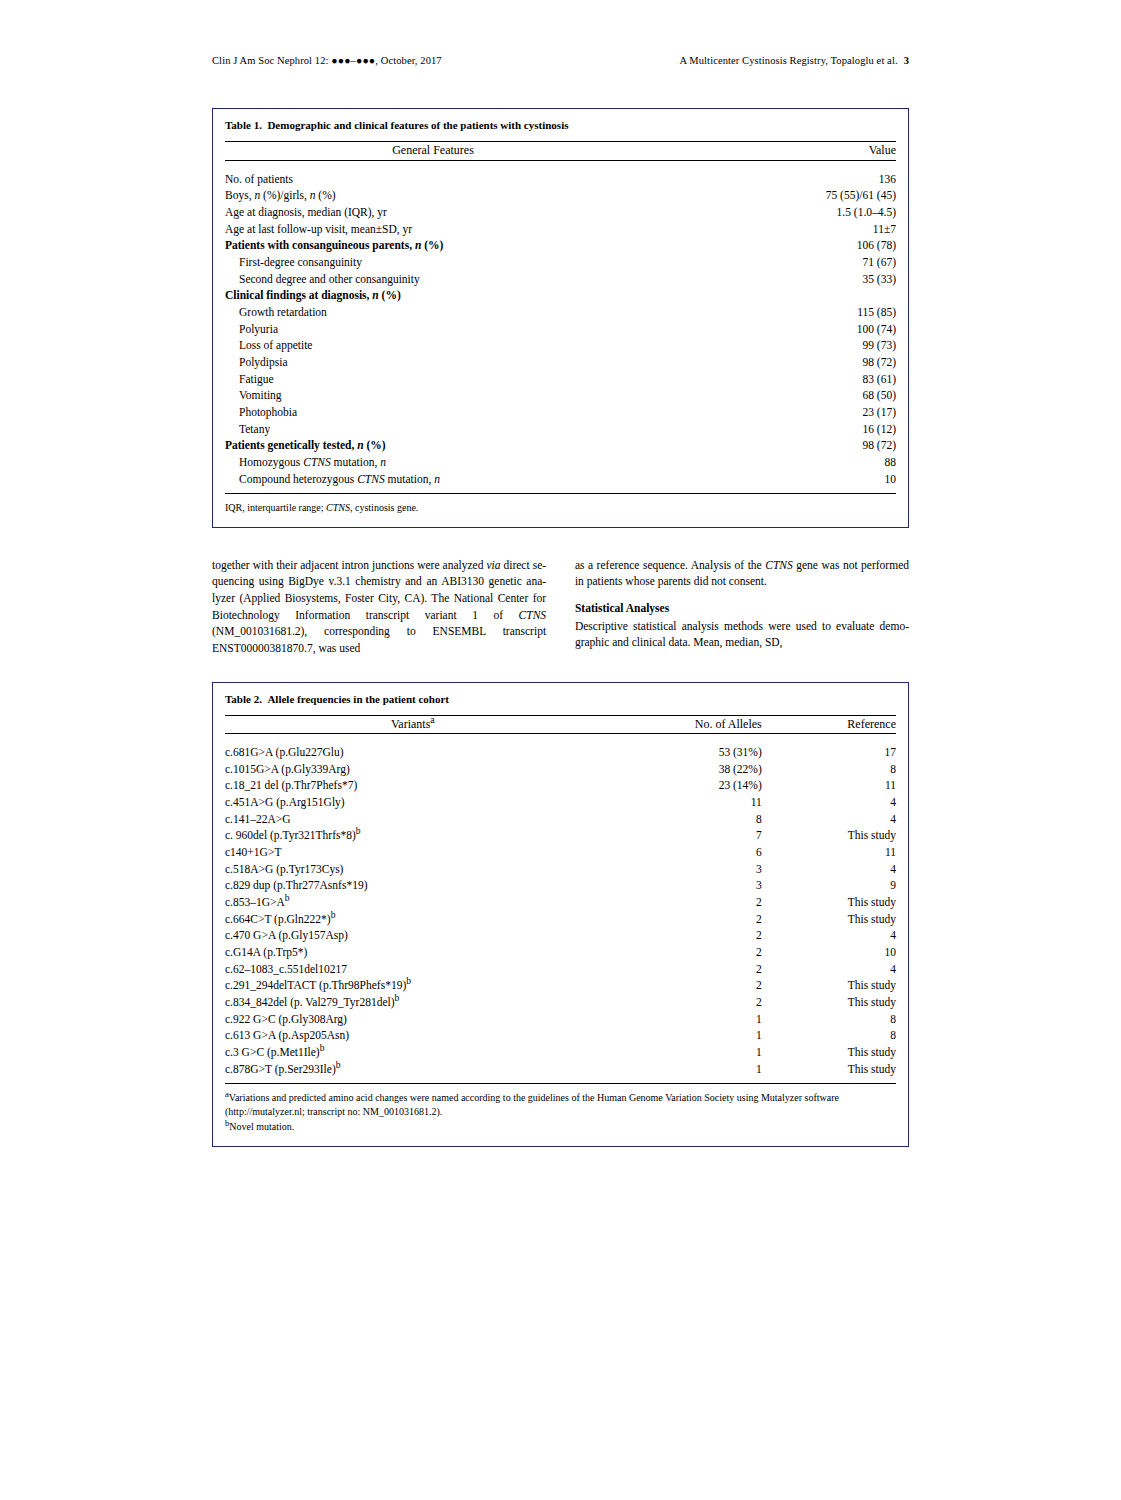Clin J Am Soc Nephrol 12: ●●●–●●●, October, 2017
A Multicenter Cystinosis Registry, Topaloglu et al.3
Table 1. Demographic and clinical features of the patients with cystinosis
| General Features | Value |
| --- | --- |
| No. of patients | 136 |
| Boys, n (%)/girls, n (%) | 75 (55)/61 (45) |
| Age at diagnosis, median (IQR), yr | 1.5 (1.0–4.5) |
| Age at last follow-up visit, mean±SD, yr | 11±7 |
| Patients with consanguineous parents, n (%) | 106 (78) |
| First-degree consanguinity | 71 (67) |
| Second degree and other consanguinity | 35 (33) |
| Clinical findings at diagnosis, n (%) | |
| Growth retardation | 115 (85) |
| Polyuria | 100 (74) |
| Loss of appetite | 99 (73) |
| Polydipsia | 98 (72) |
| Fatigue | 83 (61) |
| Vomiting | 68 (50) |
| Photophobia | 23 (17) |
| Tetany | 16 (12) |
| Patients genetically tested, n (%) | 98 (72) |
| Homozygous CTNS mutation, n | 88 |
| Compound heterozygous CTNS mutation, n | 10 |
IQR, interquartile range; CTNS, cystinosis gene.
together with their adjacent intron junctions were analyzed via direct sequencing using BigDye v.3.1 chemistry and an ABI3130 genetic analyzer (Applied Biosystems, Foster City, CA). The National Center for Biotechnology Information transcript variant 1 of CTNS (NM_001031681.2), corresponding to ENSEMBL transcript ENST00000381870.7, was used
as a reference sequence. Analysis of the CTNS gene was not performed in patients whose parents did not consent.
Statistical Analyses
Descriptive statistical analysis methods were used to evaluate demographic and clinical data. Mean, median, SD,
Table 2. Allele frequencies in the patient cohort
| Variants a | No. of Alleles | Reference |
| --- | --- | --- |
| c.681G>A (p.Glu227Glu) | 53 (31%) | 17 |
| c.1015G>A (p.Gly339Arg) | 38 (22%) | 8 |
| c.18_21 del (p.Thr7Phefs*7) | 23 (14%) | 11 |
| c.451A>G (p.Arg151Gly) | 11 | 4 |
| c.141–22A>G | 8 | 4 |
| c. 960del (p.Tyr321Thrfs*8) b | 7 | This study |
| c140+1G>T | 6 | 11 |
| c.518A>G (p.Tyr173Cys) | 3 | 4 |
| c.829 dup (p.Thr277Asnfs*19) | 3 | 9 |
| c.853–1G>A b | 2 | This study |
| c.664C>T (p.Gln222*) b | 2 | This study |
| c.470 G>A (p.Gly157Asp) | 2 | 4 |
| c.G14A (p.Trp5*) | 2 | 10 |
| c.62–1083_c.551del10217 | 2 | 4 |
| c.291_294delTACT (p.Thr98Phefs*19) b | 2 | This study |
| c.834_842del (p. Val279_Tyr281del) b | 2 | This study |
| c.922 G>C (p.Gly308Arg) | 1 | 8 |
| c.613 G>A (p.Asp205Asn) | 1 | 8 |
| c.3 G>C (p.Met1Ile) b | 1 | This study |
| c.878G>T (p.Ser293Ile) b | 1 | This study |
aVariations and predicted amino acid changes were named according to the guidelines of the Human Genome Variation Society using Mutalyzer software (http://mutalyzer.nl; transcript no: NM_001031681.2).
bNovel mutation.